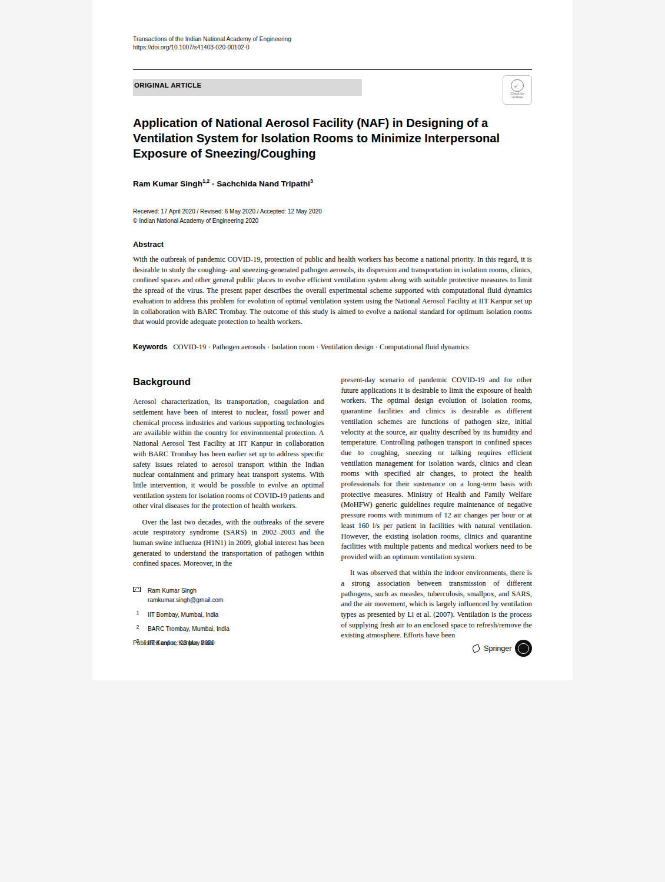Transactions of the Indian National Academy of Engineering https://doi.org/10.1007/s41403-020-00102-0
Original Article
Check for updates
Application of National Aerosol Facility (NAF) in Designing of a Ventilation System for Isolation Rooms to Minimize Interpersonal Exposure of Sneezing/Coughing
Ram Kumar Singh1,2 · Sachchida Nand Tripathi3
Received: 17 April 2020 / Revised: 6 May 2020 / Accepted: 12 May 2020 © Indian National Academy of Engineering 2020
Abstract
With the outbreak of pandemic COVID-19, protection of public and health workers has become a national priority. In this regard, it is desirable to study the coughing- and sneezing-generated pathogen aerosols, its dispersion and transportation in isolation rooms, clinics, confined spaces and other general public places to evolve efficient ventilation system along with suitable protective measures to limit the spread of the virus. The present paper describes the overall experimental scheme supported with computational fluid dynamics evaluation to address this problem for evolution of optimal ventilation system using the National Aerosol Facility at IIT Kanpur set up in collaboration with BARC Trombay. The outcome of this study is aimed to evolve a national standard for optimum isolation rooms that would provide adequate protection to health workers.
Keywords COVID-19 · Pathogen aerosols · Isolation room · Ventilation design · Computational fluid dynamics
Background
Aerosol characterization, its transportation, coagulation and settlement have been of interest to nuclear, fossil power and chemical process industries and various supporting technologies are available within the country for environmental protection. A National Aerosol Test Facility at IIT Kanpur in collaboration with BARC Trombay has been earlier set up to address specific safety issues related to aerosol transport within the Indian nuclear containment and primary heat transport systems. With little intervention, it would be possible to evolve an optimal ventilation system for isolation rooms of COVID-19 patients and other viral diseases for the protection of health workers.
Over the last two decades, with the outbreaks of the severe acute respiratory syndrome (SARS) in 2002–2003 and the human swine influenza (H1N1) in 2009, global interest has been generated to understand the transportation of pathogen within confined spaces. Moreover, in the
Ram Kumar Singh ramkumar.singh@gmail.com
1 IIT Bombay, Mumbai, India
2 BARC Trombay, Mumbai, India
3 IIT Kanpur, Kanpur, India
present-day scenario of pandemic COVID-19 and for other future applications it is desirable to limit the exposure of health workers. The optimal design evolution of isolation rooms, quarantine facilities and clinics is desirable as different ventilation schemes are functions of pathogen size, initial velocity at the source, air quality described by its humidity and temperature. Controlling pathogen transport in confined spaces due to coughing, sneezing or talking requires efficient ventilation management for isolation wards, clinics and clean rooms with specified air changes, to protect the health professionals for their sustenance on a long-term basis with protective measures. Ministry of Health and Family Welfare (MoHFW) generic guidelines require maintenance of negative pressure rooms with minimum of 12 air changes per hour or at least 160 l/s per patient in facilities with natural ventilation. However, the existing isolation rooms, clinics and quarantine facilities with multiple patients and medical workers need to be provided with an optimum ventilation system.
It was observed that within the indoor environments, there is a strong association between transmission of different pathogens, such as measles, tuberculosis, smallpox, and SARS, and the air movement, which is largely influenced by ventilation types as presented by Li et al. (2007). Ventilation is the process of supplying fresh air to an enclosed space to refresh/remove the existing atmosphere. Efforts have been
Published online: 23 May 2020
Springer